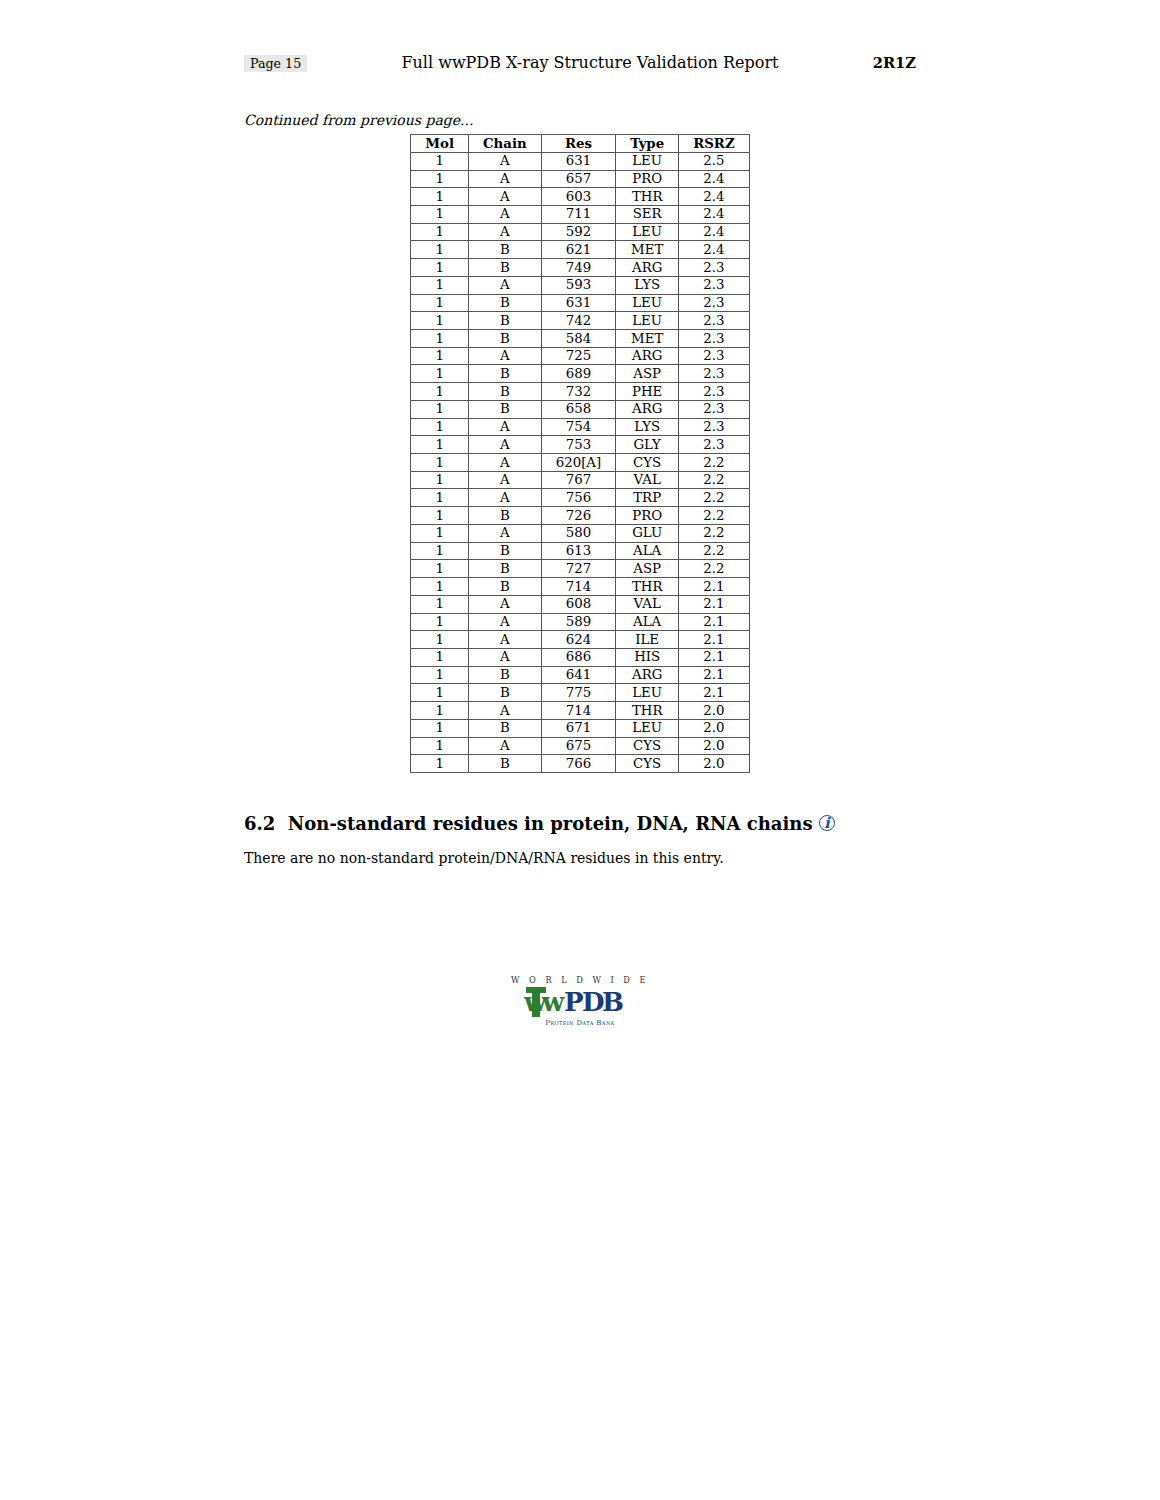Page 15
Full wwPDB X-ray Structure Validation Report
2R1Z
Continued from previous page...
| Mol | Chain | Res | Type | RSRZ |
| --- | --- | --- | --- | --- |
| 1 | A | 631 | LEU | 2.5 |
| 1 | A | 657 | PRO | 2.4 |
| 1 | A | 603 | THR | 2.4 |
| 1 | A | 711 | SER | 2.4 |
| 1 | A | 592 | LEU | 2.4 |
| 1 | B | 621 | MET | 2.4 |
| 1 | B | 749 | ARG | 2.3 |
| 1 | A | 593 | LYS | 2.3 |
| 1 | B | 631 | LEU | 2.3 |
| 1 | B | 742 | LEU | 2.3 |
| 1 | B | 584 | MET | 2.3 |
| 1 | A | 725 | ARG | 2.3 |
| 1 | B | 689 | ASP | 2.3 |
| 1 | B | 732 | PHE | 2.3 |
| 1 | B | 658 | ARG | 2.3 |
| 1 | A | 754 | LYS | 2.3 |
| 1 | A | 753 | GLY | 2.3 |
| 1 | A | 620[A] | CYS | 2.2 |
| 1 | A | 767 | VAL | 2.2 |
| 1 | A | 756 | TRP | 2.2 |
| 1 | B | 726 | PRO | 2.2 |
| 1 | A | 580 | GLU | 2.2 |
| 1 | B | 613 | ALA | 2.2 |
| 1 | B | 727 | ASP | 2.2 |
| 1 | B | 714 | THR | 2.1 |
| 1 | A | 608 | VAL | 2.1 |
| 1 | A | 589 | ALA | 2.1 |
| 1 | A | 624 | ILE | 2.1 |
| 1 | A | 686 | HIS | 2.1 |
| 1 | B | 641 | ARG | 2.1 |
| 1 | B | 775 | LEU | 2.1 |
| 1 | A | 714 | THR | 2.0 |
| 1 | B | 671 | LEU | 2.0 |
| 1 | A | 675 | CYS | 2.0 |
| 1 | B | 766 | CYS | 2.0 |
6.2 Non-standard residues in protein, DNA, RNA chains i
There are no non-standard protein/DNA/RNA residues in this entry.
W O R L D W I D E
w w P D B
Protein Data Bank